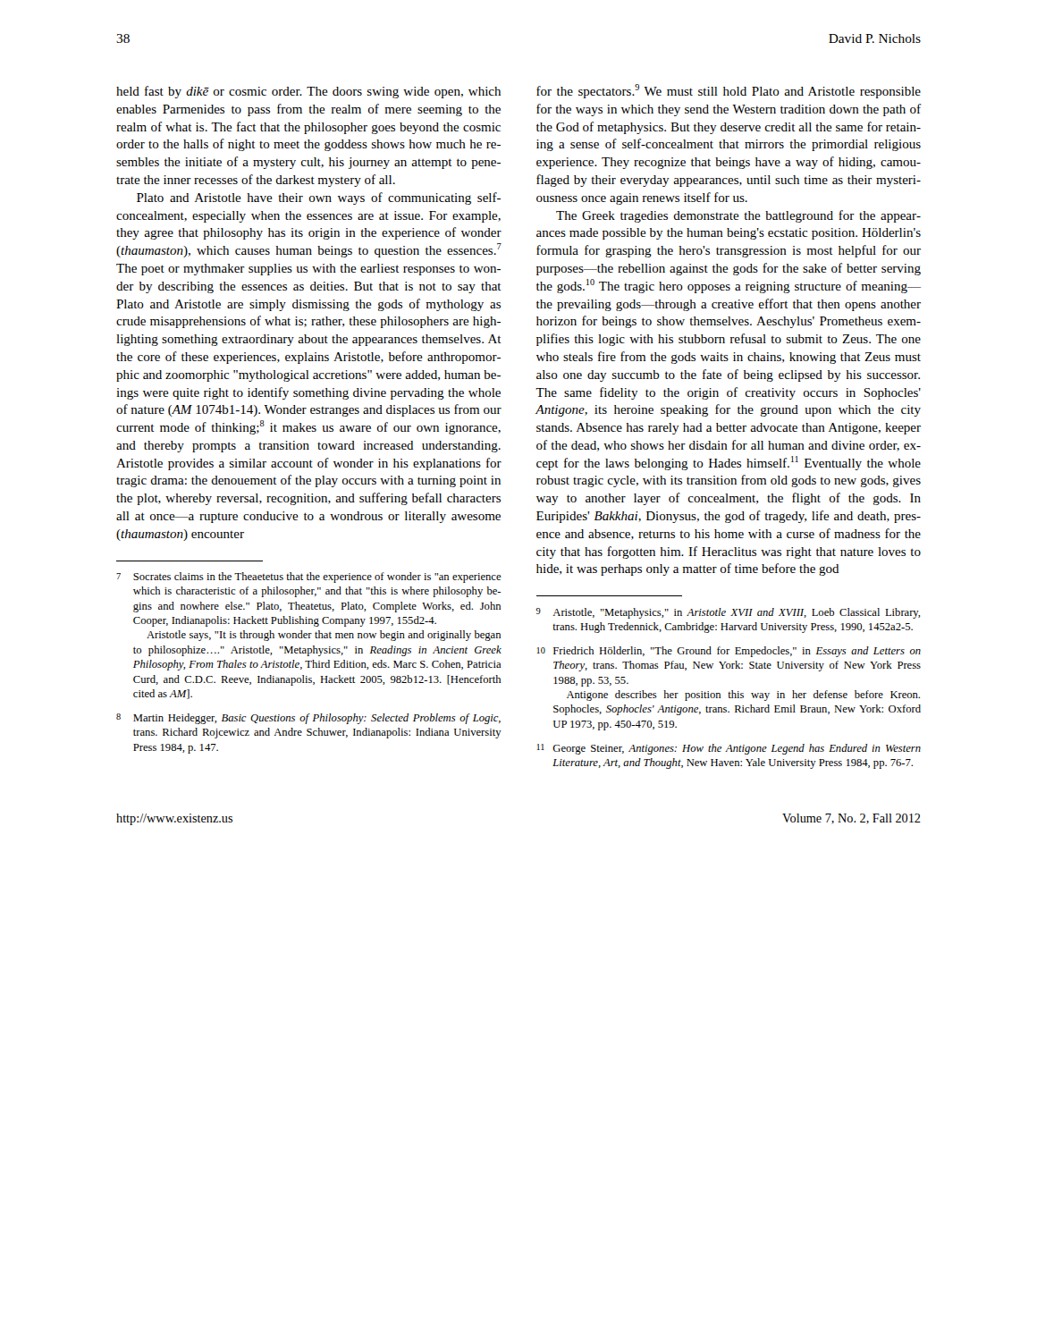38 David P. Nichols
held fast by dikē or cosmic order. The doors swing wide open, which enables Parmenides to pass from the realm of mere seeming to the realm of what is. The fact that the philosopher goes beyond the cosmic order to the halls of night to meet the goddess shows how much he resembles the initiate of a mystery cult, his journey an attempt to penetrate the inner recesses of the darkest mystery of all.
Plato and Aristotle have their own ways of communicating self-concealment, especially when the essences are at issue. For example, they agree that philosophy has its origin in the experience of wonder (thaumaston), which causes human beings to question the essences.7 The poet or mythmaker supplies us with the earliest responses to wonder by describing the essences as deities. But that is not to say that Plato and Aristotle are simply dismissing the gods of mythology as crude misapprehensions of what is; rather, these philosophers are highlighting something extraordinary about the appearances themselves. At the core of these experiences, explains Aristotle, before anthropomorphic and zoomorphic "mythological accretions" were added, human beings were quite right to identify something divine pervading the whole of nature (AM 1074b1-14). Wonder estranges and displaces us from our current mode of thinking;8 it makes us aware of our own ignorance, and thereby prompts a transition toward increased understanding. Aristotle provides a similar account of wonder in his explanations for tragic drama: the denouement of the play occurs with a turning point in the plot, whereby reversal, recognition, and suffering befall characters all at once—a rupture conducive to a wondrous or literally awesome (thaumaston) encounter
7
Socrates claims in the Theaetetus that the experience of wonder is "an experience which is characteristic of a philosopher," and that "this is where philosophy begins and nowhere else." Plato, Theatetus, Plato, Complete Works, ed. John Cooper, Indianapolis: Hackett Publishing Company 1997, 155d2-4.
Aristotle says, "It is through wonder that men now begin and originally began to philosophize…." Aristotle, "Metaphysics," in Readings in Ancient Greek Philosophy, From Thales to Aristotle, Third Edition, eds. Marc S. Cohen, Patricia Curd, and C.D.C. Reeve, Indianapolis, Hackett 2005, 982b12-13. [Henceforth cited as AM].
8
Martin Heidegger, Basic Questions of Philosophy: Selected Problems of Logic, trans. Richard Rojcewicz and Andre Schuwer, Indianapolis: Indiana University Press 1984, p. 147.
for the spectators.9 We must still hold Plato and Aristotle responsible for the ways in which they send the Western tradition down the path of the God of metaphysics. But they deserve credit all the same for retaining a sense of self-concealment that mirrors the primordial religious experience. They recognize that beings have a way of hiding, camouflaged by their everyday appearances, until such time as their mysteriousness once again renews itself for us.
The Greek tragedies demonstrate the battleground for the appearances made possible by the human being's ecstatic position. Hölderlin's formula for grasping the hero's transgression is most helpful for our purposes—the rebellion against the gods for the sake of better serving the gods.10 The tragic hero opposes a reigning structure of meaning—the prevailing gods—through a creative effort that then opens another horizon for beings to show themselves. Aeschylus' Prometheus exemplifies this logic with his stubborn refusal to submit to Zeus. The one who steals fire from the gods waits in chains, knowing that Zeus must also one day succumb to the fate of being eclipsed by his successor. The same fidelity to the origin of creativity occurs in Sophocles' Antigone, its heroine speaking for the ground upon which the city stands. Absence has rarely had a better advocate than Antigone, keeper of the dead, who shows her disdain for all human and divine order, except for the laws belonging to Hades himself.11 Eventually the whole robust tragic cycle, with its transition from old gods to new gods, gives way to another layer of concealment, the flight of the gods. In Euripides' Bakkhai, Dionysus, the god of tragedy, life and death, presence and absence, returns to his home with a curse of madness for the city that has forgotten him. If Heraclitus was right that nature loves to hide, it was perhaps only a matter of time before the god
9
Aristotle, "Metaphysics," in Aristotle XVII and XVIII, Loeb Classical Library, trans. Hugh Tredennick, Cambridge: Harvard University Press, 1990, 1452a2-5.
10
Friedrich Hölderlin, "The Ground for Empedocles," in Essays and Letters on Theory, trans. Thomas Pfau, New York: State University of New York Press 1988, pp. 53, 55.
Antigone describes her position this way in her defense before Kreon. Sophocles, Sophocles' Antigone, trans. Richard Emil Braun, New York: Oxford UP 1973, pp. 450-470, 519.
11
George Steiner, Antigones: How the Antigone Legend has Endured in Western Literature, Art, and Thought, New Haven: Yale University Press 1984, pp. 76-7.
http://www.existenz.us Volume 7, No. 2, Fall 2012